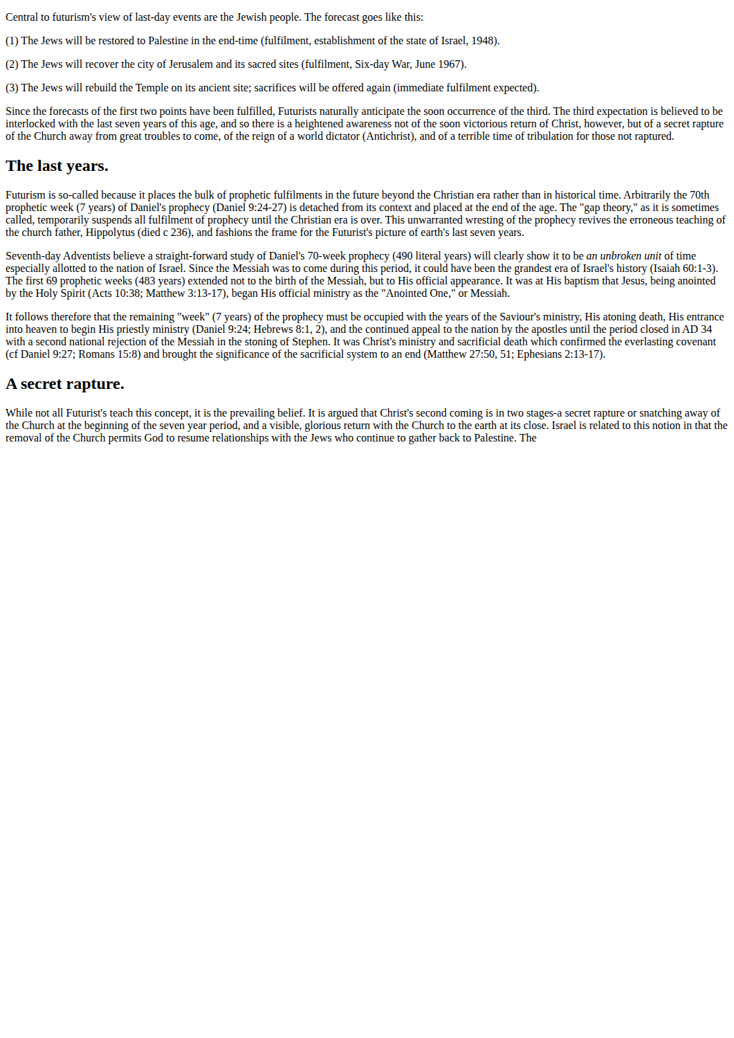Central to futurism's view of last-day events are the Jewish people. The forecast goes like this:
(1) The Jews will be restored to Palestine in the end-time (fulfilment, establishment of the state of Israel, 1948).
(2) The Jews will recover the city of Jerusalem and its sacred sites (fulfilment, Six-day War, June 1967).
(3) The Jews will rebuild the Temple on its ancient site; sacrifices will be offered again (immediate fulfilment expected).
Since the forecasts of the first two points have been fulfilled, Futurists naturally anticipate the soon occurrence of the third. The third expectation is believed to be interlocked with the last seven years of this age, and so there is a heightened awareness not of the soon victorious return of Christ, however, but of a secret rapture of the Church away from great troubles to come, of the reign of a world dictator (Antichrist), and of a terrible time of tribulation for those not raptured.
The last years.
Futurism is so-called because it places the bulk of prophetic fulfilments in the future beyond the Christian era rather than in historical time. Arbitrarily the 70th prophetic week (7 years) of Daniel's prophecy (Daniel 9:24-27) is detached from its context and placed at the end of the age. The "gap theory," as it is sometimes called, temporarily suspends all fulfilment of prophecy until the Christian era is over. This unwarranted wresting of the prophecy revives the erroneous teaching of the church father, Hippolytus (died c 236), and fashions the frame for the Futurist's picture of earth's last seven years.
Seventh-day Adventists believe a straight-forward study of Daniel's 70-week prophecy (490 literal years) will clearly show it to be an unbroken unit of time especially allotted to the nation of Israel. Since the Messiah was to come during this period, it could have been the grandest era of Israel's history (Isaiah 60:1-3). The first 69 prophetic weeks (483 years) extended not to the birth of the Messiah, but to His official appearance. It was at His baptism that Jesus, being anointed by the Holy Spirit (Acts 10:38; Matthew 3:13-17), began His official ministry as the "Anointed One," or Messiah.
It follows therefore that the remaining "week" (7 years) of the prophecy must be occupied with the years of the Saviour's ministry, His atoning death, His entrance into heaven to begin His priestly ministry (Daniel 9:24; Hebrews 8:1, 2), and the continued appeal to the nation by the apostles until the period closed in AD 34 with a second national rejection of the Messiah in the stoning of Stephen. It was Christ's ministry and sacrificial death which confirmed the everlasting covenant (cf Daniel 9:27; Romans 15:8) and brought the significance of the sacrificial system to an end (Matthew 27:50, 51; Ephesians 2:13-17).
A secret rapture.
While not all Futurist's teach this concept, it is the prevailing belief. It is argued that Christ's second coming is in two stages-a secret rapture or snatching away of the Church at the beginning of the seven year period, and a visible, glorious return with the Church to the earth at its close. Israel is related to this notion in that the removal of the Church permits God to resume relationships with the Jews who continue to gather back to Palestine. The